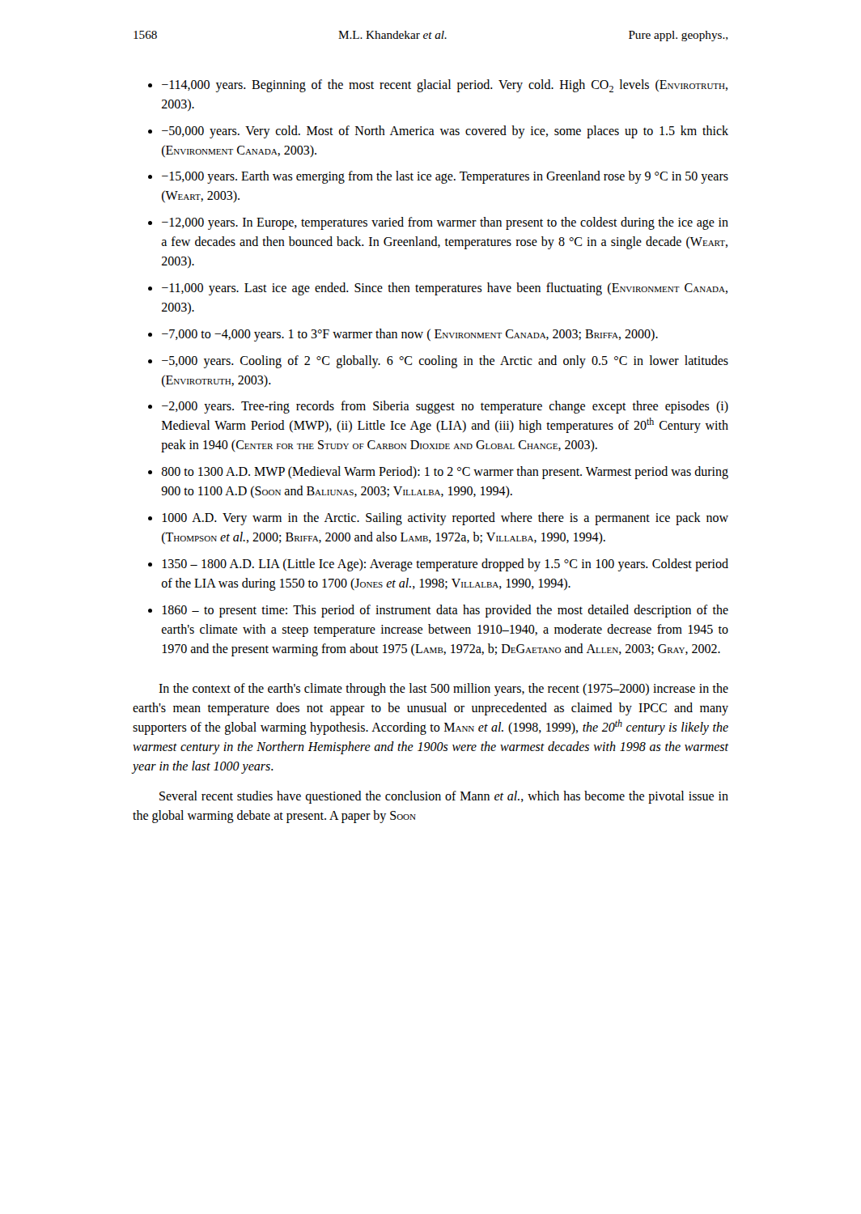1568 M.L. Khandekar et al. Pure appl. geophys.,
−114,000 years. Beginning of the most recent glacial period. Very cold. High CO2 levels (Envirotruth, 2003).
−50,000 years. Very cold. Most of North America was covered by ice, some places up to 1.5 km thick (Environment Canada, 2003).
−15,000 years. Earth was emerging from the last ice age. Temperatures in Greenland rose by 9 °C in 50 years (Weart, 2003).
−12,000 years. In Europe, temperatures varied from warmer than present to the coldest during the ice age in a few decades and then bounced back. In Greenland, temperatures rose by 8 °C in a single decade (Weart, 2003).
−11,000 years. Last ice age ended. Since then temperatures have been fluctuating (Environment Canada, 2003).
−7,000 to −4,000 years. 1 to 3°F warmer than now ( Environment Canada, 2003; Briffa, 2000).
−5,000 years. Cooling of 2 °C globally. 6 °C cooling in the Arctic and only 0.5 °C in lower latitudes (Envirotruth, 2003).
−2,000 years. Tree-ring records from Siberia suggest no temperature change except three episodes (i) Medieval Warm Period (MWP), (ii) Little Ice Age (LIA) and (iii) high temperatures of 20th Century with peak in 1940 (Center for the Study of Carbon Dioxide and Global Change, 2003).
800 to 1300 A.D. MWP (Medieval Warm Period): 1 to 2 °C warmer than present. Warmest period was during 900 to 1100 A.D (Soon and Baliunas, 2003; Villalba, 1990, 1994).
1000 A.D. Very warm in the Arctic. Sailing activity reported where there is a permanent ice pack now (Thompson et al., 2000; Briffa, 2000 and also Lamb, 1972a, b; Villalba, 1990, 1994).
1350 – 1800 A.D. LIA (Little Ice Age): Average temperature dropped by 1.5 °C in 100 years. Coldest period of the LIA was during 1550 to 1700 (Jones et al., 1998; Villalba, 1990, 1994).
1860 – to present time: This period of instrument data has provided the most detailed description of the earth's climate with a steep temperature increase between 1910–1940, a moderate decrease from 1945 to 1970 and the present warming from about 1975 (Lamb, 1972a, b; DeGaetano and Allen, 2003; Gray, 2002.
In the context of the earth's climate through the last 500 million years, the recent (1975–2000) increase in the earth's mean temperature does not appear to be unusual or unprecedented as claimed by IPCC and many supporters of the global warming hypothesis. According to Mann et al. (1998, 1999), the 20th century is likely the warmest century in the Northern Hemisphere and the 1900s were the warmest decades with 1998 as the warmest year in the last 1000 years.
Several recent studies have questioned the conclusion of Mann et al., which has become the pivotal issue in the global warming debate at present. A paper by Soon